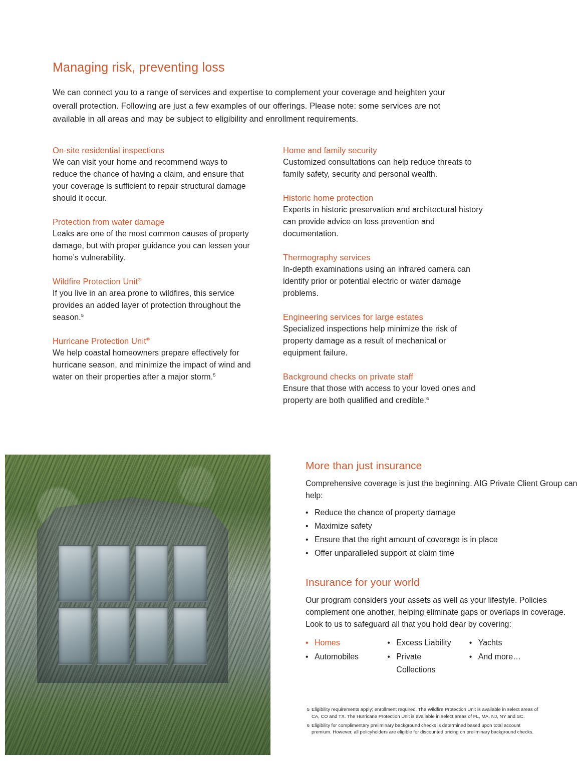Managing risk, preventing loss
We can connect you to a range of services and expertise to complement your coverage and heighten your overall protection. Following are just a few examples of our offerings. Please note: some services are not available in all areas and may be subject to eligibility and enrollment requirements.
On-site residential inspections
We can visit your home and recommend ways to reduce the chance of having a claim, and ensure that your coverage is sufficient to repair structural damage should it occur.
Protection from water damage
Leaks are one of the most common causes of property damage, but with proper guidance you can lessen your home’s vulnerability.
Wildfire Protection Unit®
If you live in an area prone to wildfires, this service provides an added layer of protection throughout the season.5
Hurricane Protection Unit®
We help coastal homeowners prepare effectively for hurricane season, and minimize the impact of wind and water on their properties after a major storm.5
Home and family security
Customized consultations can help reduce threats to family safety, security and personal wealth.
Historic home protection
Experts in historic preservation and architectural history can provide advice on loss prevention and documentation.
Thermography services
In-depth examinations using an infrared camera can identify prior or potential electric or water damage problems.
Engineering services for large estates
Specialized inspections help minimize the risk of property damage as a result of mechanical or equipment failure.
Background checks on private staff
Ensure that those with access to your loved ones and property are both qualified and credible.6
More than just insurance
Comprehensive coverage is just the beginning. AIG Private Client Group can help:
Reduce the chance of property damage
Maximize safety
Ensure that the right amount of coverage is in place
Offer unparalleled support at claim time
Insurance for your world
Our program considers your assets as well as your lifestyle. Policies complement one another, helping eliminate gaps or overlaps in coverage. Look to us to safeguard all that you hold dear by covering:
Homes
Excess Liability
Yachts
Automobiles
Private Collections
And more…
5
Eligibility requirements apply; enrollment required. The Wildfire Protection Unit is available in select areas of CA, CO and TX. The Hurricane Protection Unit is available in select areas of FL, MA, NJ, NY and SC.
6
Eligibility for complimentary preliminary background checks is determined based upon total account premium. However, all policyholders are eligible for discounted pricing on preliminary background checks.